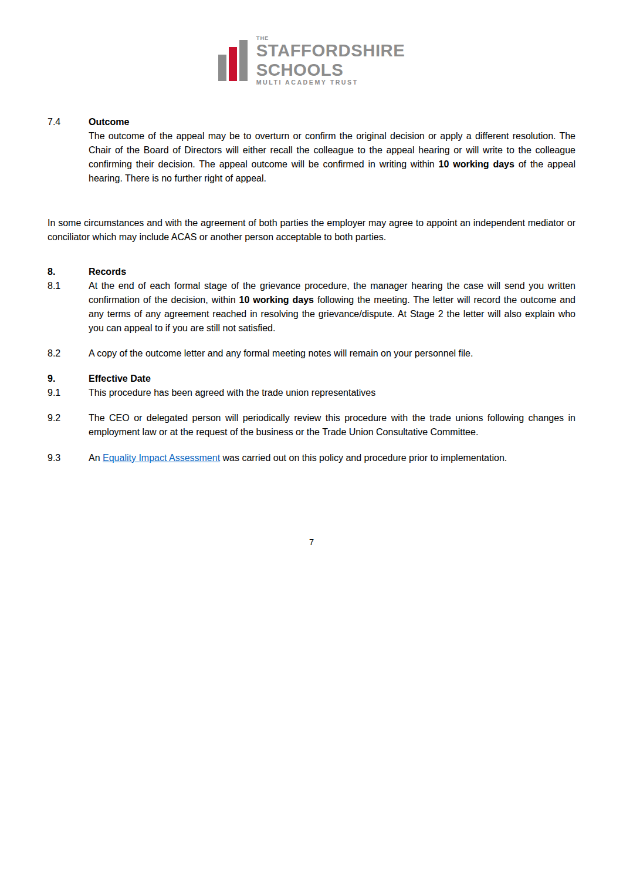THE
STAFFORDSHIRE
SCHOOLS
MULTI ACADEMY TRUST
7.4
Outcome
The outcome of the appeal may be to overturn or confirm the original decision or apply a different resolution. The Chair of the Board of Directors will either recall the colleague to the appeal hearing or will write to the colleague confirming their decision. The appeal outcome will be confirmed in writing within 10 working days of the appeal hearing. There is no further right of appeal.
In some circumstances and with the agreement of both parties the employer may agree to appoint an independent mediator or conciliator which may include ACAS or another person acceptable to both parties.
8.
Records
8.1
At the end of each formal stage of the grievance procedure, the manager hearing the case will send you written confirmation of the decision, within 10 working days following the meeting. The letter will record the outcome and any terms of any agreement reached in resolving the grievance/dispute. At Stage 2 the letter will also explain who you can appeal to if you are still not satisfied.
8.2
A copy of the outcome letter and any formal meeting notes will remain on your personnel file.
9.
Effective Date
9.1
This procedure has been agreed with the trade union representatives
9.2
The CEO or delegated person will periodically review this procedure with the trade unions following changes in employment law or at the request of the business or the Trade Union Consultative Committee.
9.3
An Equality Impact Assessment was carried out on this policy and procedure prior to implementation.
7